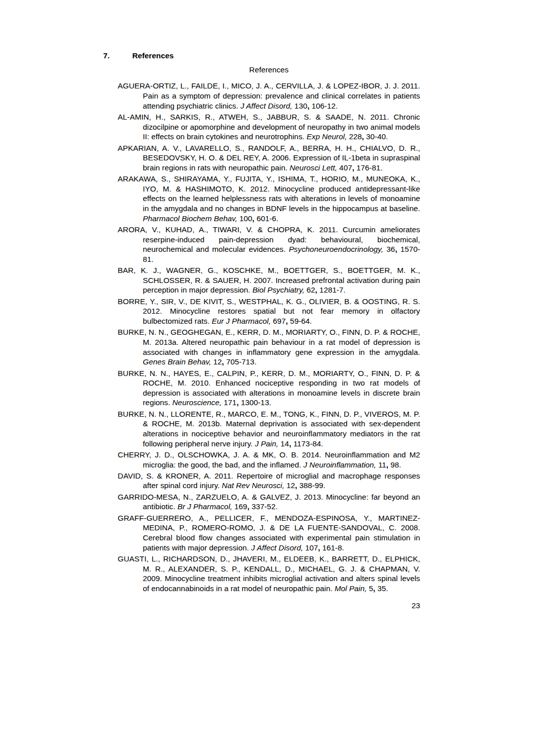7. References
References
AGUERA-ORTIZ, L., FAILDE, I., MICO, J. A., CERVILLA, J. & LOPEZ-IBOR, J. J. 2011. Pain as a symptom of depression: prevalence and clinical correlates in patients attending psychiatric clinics. J Affect Disord, 130, 106-12.
AL-AMIN, H., SARKIS, R., ATWEH, S., JABBUR, S. & SAADE, N. 2011. Chronic dizocilpine or apomorphine and development of neuropathy in two animal models II: effects on brain cytokines and neurotrophins. Exp Neurol, 228, 30-40.
APKARIAN, A. V., LAVARELLO, S., RANDOLF, A., BERRA, H. H., CHIALVO, D. R., BESEDOVSKY, H. O. & DEL REY, A. 2006. Expression of IL-1beta in supraspinal brain regions in rats with neuropathic pain. Neurosci Lett, 407, 176-81.
ARAKAWA, S., SHIRAYAMA, Y., FUJITA, Y., ISHIMA, T., HORIO, M., MUNEOKA, K., IYO, M. & HASHIMOTO, K. 2012. Minocycline produced antidepressant-like effects on the learned helplessness rats with alterations in levels of monoamine in the amygdala and no changes in BDNF levels in the hippocampus at baseline. Pharmacol Biochem Behav, 100, 601-6.
ARORA, V., KUHAD, A., TIWARI, V. & CHOPRA, K. 2011. Curcumin ameliorates reserpine-induced pain-depression dyad: behavioural, biochemical, neurochemical and molecular evidences. Psychoneuroendocrinology, 36, 1570-81.
BAR, K. J., WAGNER, G., KOSCHKE, M., BOETTGER, S., BOETTGER, M. K., SCHLOSSER, R. & SAUER, H. 2007. Increased prefrontal activation during pain perception in major depression. Biol Psychiatry, 62, 1281-7.
BORRE, Y., SIR, V., DE KIVIT, S., WESTPHAL, K. G., OLIVIER, B. & OOSTING, R. S. 2012. Minocycline restores spatial but not fear memory in olfactory bulbectomized rats. Eur J Pharmacol, 697, 59-64.
BURKE, N. N., GEOGHEGAN, E., KERR, D. M., MORIARTY, O., FINN, D. P. & ROCHE, M. 2013a. Altered neuropathic pain behaviour in a rat model of depression is associated with changes in inflammatory gene expression in the amygdala. Genes Brain Behav, 12, 705-713.
BURKE, N. N., HAYES, E., CALPIN, P., KERR, D. M., MORIARTY, O., FINN, D. P. & ROCHE, M. 2010. Enhanced nociceptive responding in two rat models of depression is associated with alterations in monoamine levels in discrete brain regions. Neuroscience, 171, 1300-13.
BURKE, N. N., LLORENTE, R., MARCO, E. M., TONG, K., FINN, D. P., VIVEROS, M. P. & ROCHE, M. 2013b. Maternal deprivation is associated with sex-dependent alterations in nociceptive behavior and neuroinflammatory mediators in the rat following peripheral nerve injury. J Pain, 14, 1173-84.
CHERRY, J. D., OLSCHOWKA, J. A. & MK, O. B. 2014. Neuroinflammation and M2 microglia: the good, the bad, and the inflamed. J Neuroinflammation, 11, 98.
DAVID, S. & KRONER, A. 2011. Repertoire of microglial and macrophage responses after spinal cord injury. Nat Rev Neurosci, 12, 388-99.
GARRIDO-MESA, N., ZARZUELO, A. & GALVEZ, J. 2013. Minocycline: far beyond an antibiotic. Br J Pharmacol, 169, 337-52.
GRAFF-GUERRERO, A., PELLICER, F., MENDOZA-ESPINOSA, Y., MARTINEZ-MEDINA, P., ROMERO-ROMO, J. & DE LA FUENTE-SANDOVAL, C. 2008. Cerebral blood flow changes associated with experimental pain stimulation in patients with major depression. J Affect Disord, 107, 161-8.
GUASTI, L., RICHARDSON, D., JHAVERI, M., ELDEEB, K., BARRETT, D., ELPHICK, M. R., ALEXANDER, S. P., KENDALL, D., MICHAEL, G. J. & CHAPMAN, V. 2009. Minocycline treatment inhibits microglial activation and alters spinal levels of endocannabinoids in a rat model of neuropathic pain. Mol Pain, 5, 35.
23